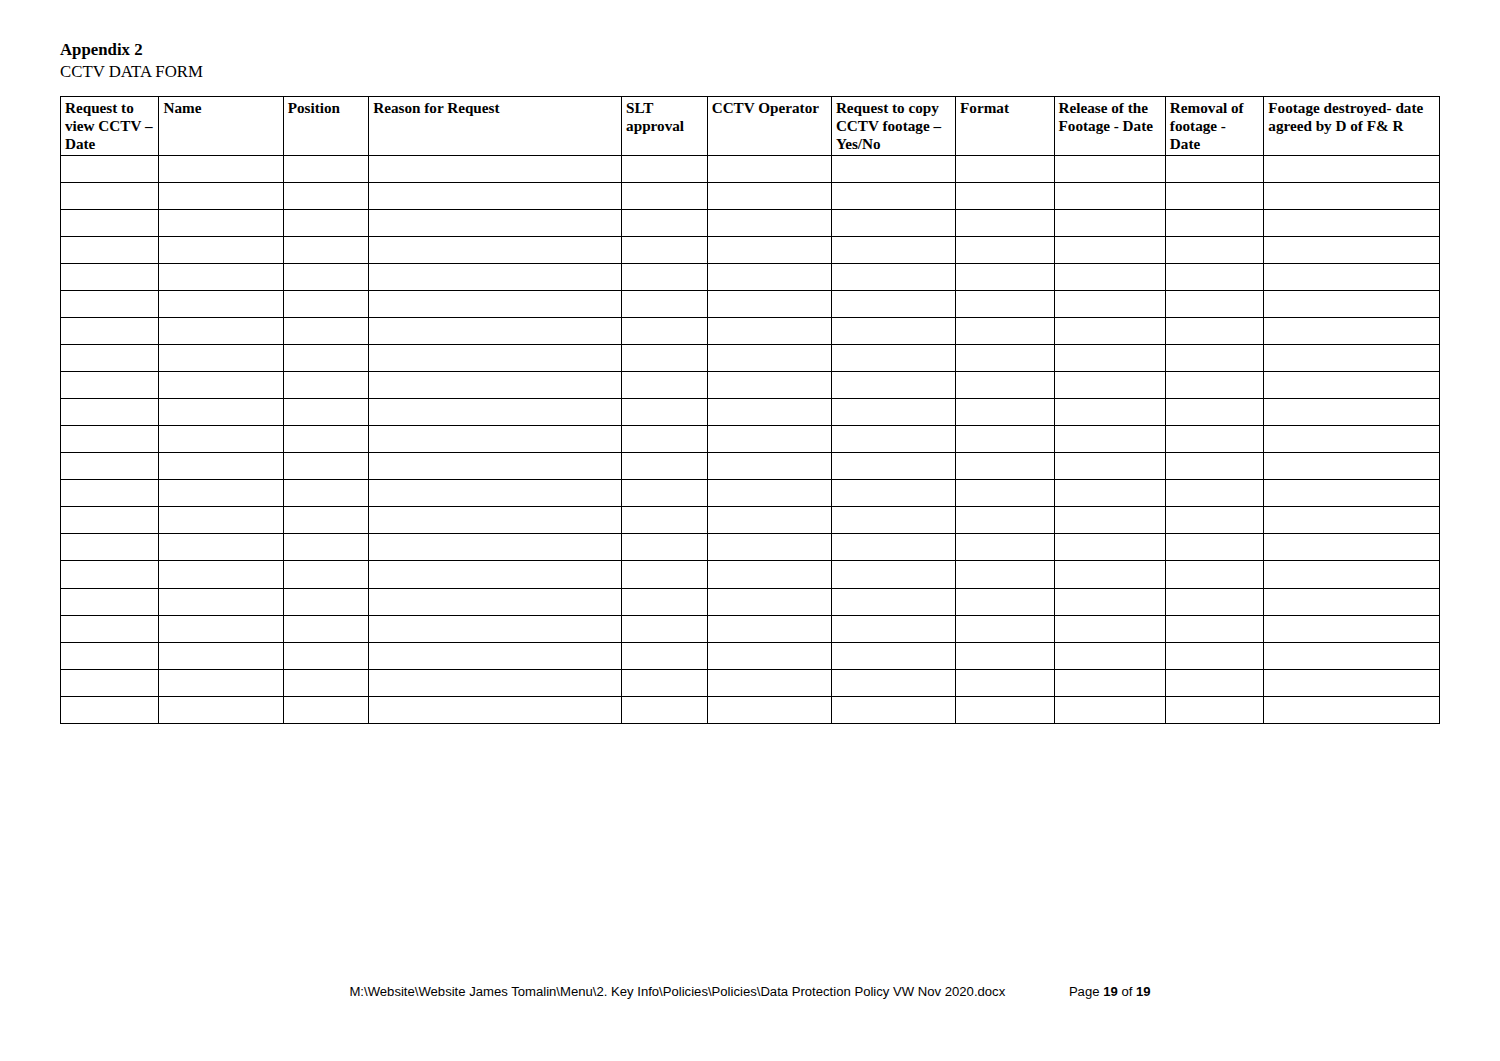Appendix 2
CCTV DATA FORM
| Request to view CCTV – Date | Name | Position | Reason for Request | SLT approval | CCTV Operator | Request to copy CCTV footage – Yes/No | Format | Release of the Footage - Date | Removal of footage - Date | Footage destroyed- date agreed by D of F& R |
| --- | --- | --- | --- | --- | --- | --- | --- | --- | --- | --- |
M:\Website\Website James Tomalin\Menu\2. Key Info\Policies\Policies\Data Protection Policy VW Nov 2020.docx Page 19 of 19